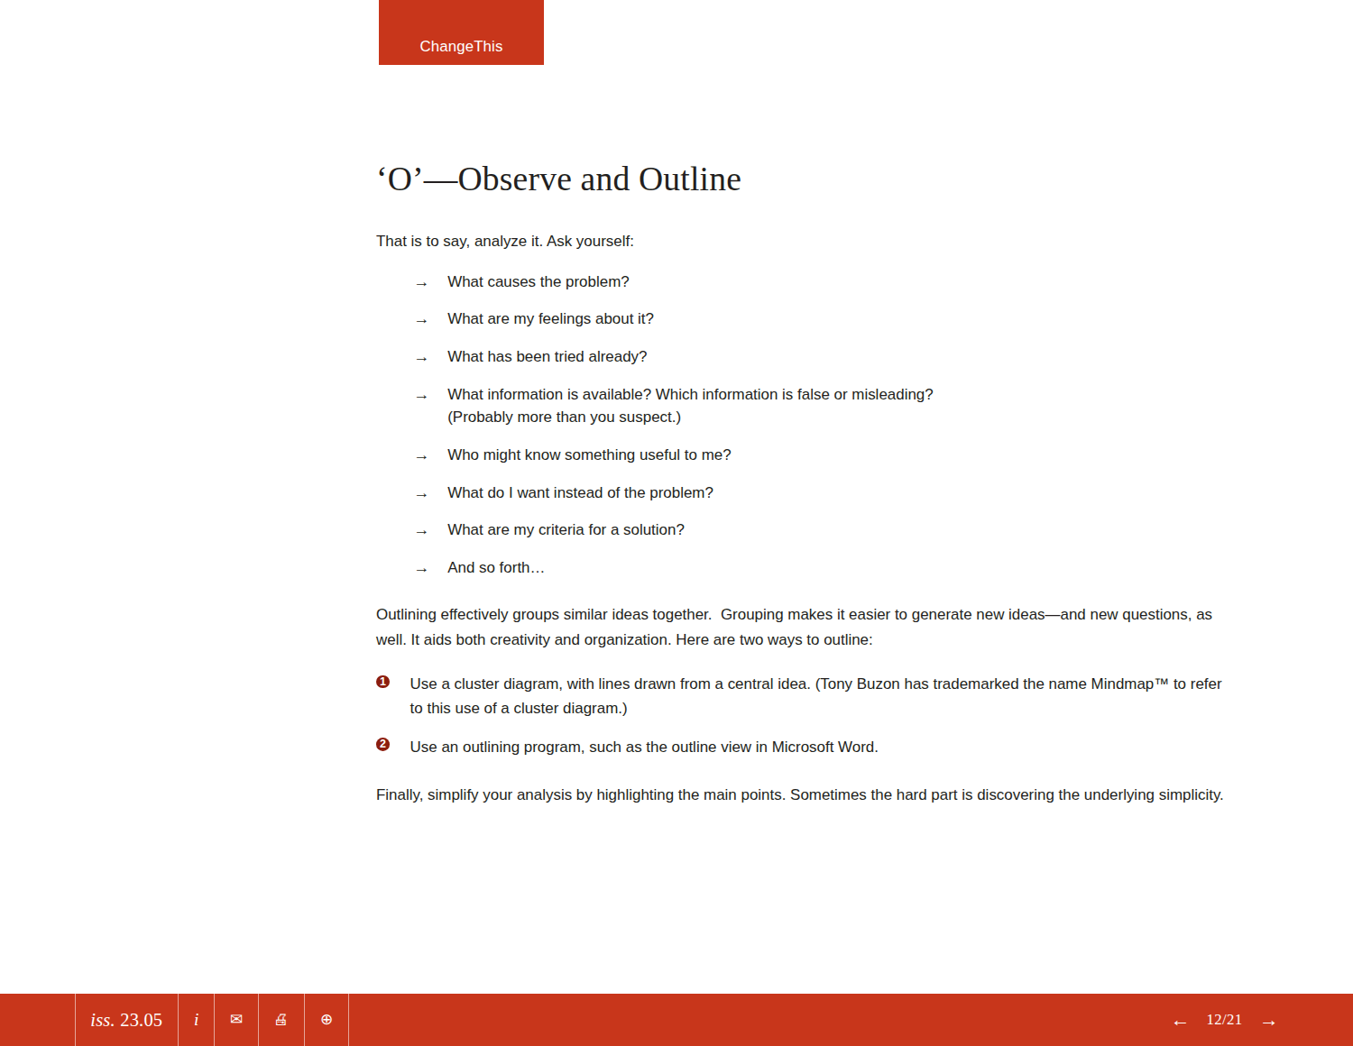ChangeThis
‘O’—Observe and Outline
That is to say, analyze it. Ask yourself:
What causes the problem?
What are my feelings about it?
What has been tried already?
What information is available? Which information is false or misleading?(Probably more than you suspect.)
Who might know something useful to me?
What do I want instead of the problem?
What are my criteria for a solution?
And so forth…
Outlining effectively groups similar ideas together. Grouping makes it easier to generate new ideas—and new questions, as well. It aids both creativity and organization. Here are two ways to outline:
Use a cluster diagram, with lines drawn from a central idea. (Tony Buzon has trademarked the name Mindmap™ to refer to this use of a cluster diagram.)
Use an outlining program, such as the outline view in Microsoft Word.
Finally, simplify your analysis by highlighting the main points. Sometimes the hard part is discovering the underlying simplicity.
iss. 23.05
i
✉
🖨
⊕
← 12/21 →